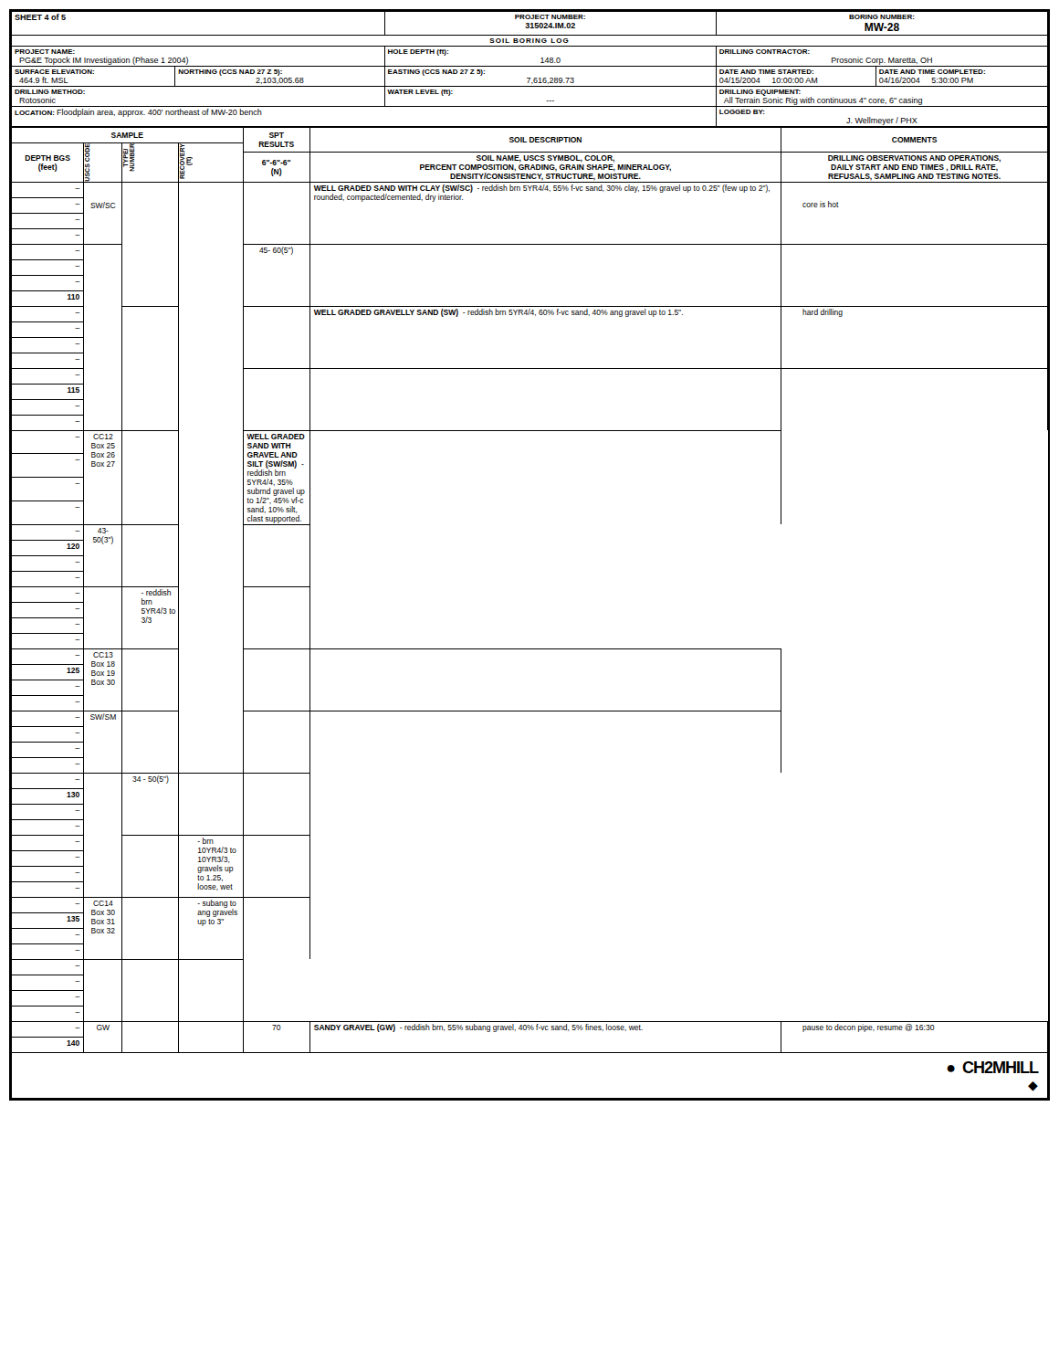| SHEET 4 of 5 | PROJECT NUMBER: 315024.IM.02 | BORING NUMBER: MW-28 |
| SOIL BORING LOG |
| PROJECT NAME: PG&E Topock IM Investigation (Phase 1 2004) | HOLE DEPTH (ft): 148.0 | DRILLING CONTRACTOR: Prosonic Corp. Maretta, OH |
| SURFACE ELEVATION: 464.9 ft. MSL | NORTHING (CCS NAD 27 Z 5): 2,103,005.68 | EASTING (CCS NAD 27 Z 5): 7,616,289.73 | DATE AND TIME STARTED: 04/15/2004 10:00:00 AM | DATE AND TIME COMPLETED: 04/16/2004 5:30:00 PM |
| DRILLING METHOD: Rotosonic | WATER LEVEL (ft): --- | DRILLING EQUIPMENT: All Terrain Sonic Rig with continuous 4" core, 6" casing |
| LOCATION: Floodplain area, approx. 400' northeast of MW-20 bench | LOGGED BY: J. Wellmeyer / PHX |
| SAMPLE | SPT RESULTS | SOIL DESCRIPTION | COMMENTS |
| DEPTH BGS (feet) | USCS CODE | TYPE/ NUMBER | RECOVERY (ft) |
| 6"-6"-6" (N) | SOIL NAME, USCS SYMBOL, COLOR, PERCENT COMPOSITION, GRADING, GRAIN SHAPE, MINERALOGY, DENSITY/CONSISTENCY, STRUCTURE, MOISTURE. | DRILLING OBSERVATIONS AND OPERATIONS, DAILY START AND END TIMES , DRILL RATE, REFUSALS, SAMPLING AND TESTING NOTES. |
| – | SW/SC | | | | WELL GRADED SAND WITH CLAY (SW/SC) - reddish brn 5YR4/4, 55% f-vc sand, 30% clay, 15% gravel up to 0.25" (few up to 2"), rounded, compacted/cemented, dry interior. | core is hot |
| – |
| – |
| – |
| – | | 45- 60(5") | | |
| – |
| – |
| 110 |
| – | | | WELL GRADED GRAVELLY SAND (SW) - reddish brn 5YR4/4, 60% f-vc sand, 40% ang gravel up to 1.5". | hard drilling |
| – |
| – |
| – |
| – | | | |
| 115 |
| – |
| – |
| – | CC12 Box 25 Box 26 Box 27 | | WELL GRADED SAND WITH GRAVEL AND SILT (SW/SM) - reddish brn 5YR4/4, 35% subrnd gravel up to 1/2", 45% vf-c sand, 10% silt, clast supported. | |
| – |
| – |
| – |
| – | 43- 50(3") | | |
| 120 |
| – |
| – |
| – | | - reddish brn 5YR4/3 to 3/3 | |
| – |
| – |
| – |
| – | CC13 Box 18 Box 19 Box 30 | | | |
| 125 |
| – |
| – |
| – | SW/SM | | | |
| – |
| – |
| – |
| – | | 34 - 50(5") | | |
| 130 |
| – |
| – |
| – | | - brn 10YR4/3 to 10YR3/3, gravels up to 1.25, loose, wet | |
| – |
| – |
| – |
| – | CC14 Box 30 Box 31 Box 32 | | - subang to ang gravels up to 3" | |
| 135 |
| – |
| – |
| – | | | |
| – |
| – |
| – |
| – | GW | | | 70 | SANDY GRAVEL (GW) - reddish brn, 55% subang gravel, 40% f-vc sand, 5% fines, loose, wet. | pause to decon pipe, resume @ 16:30 |
| 140 |
● CH2MHILL
◆